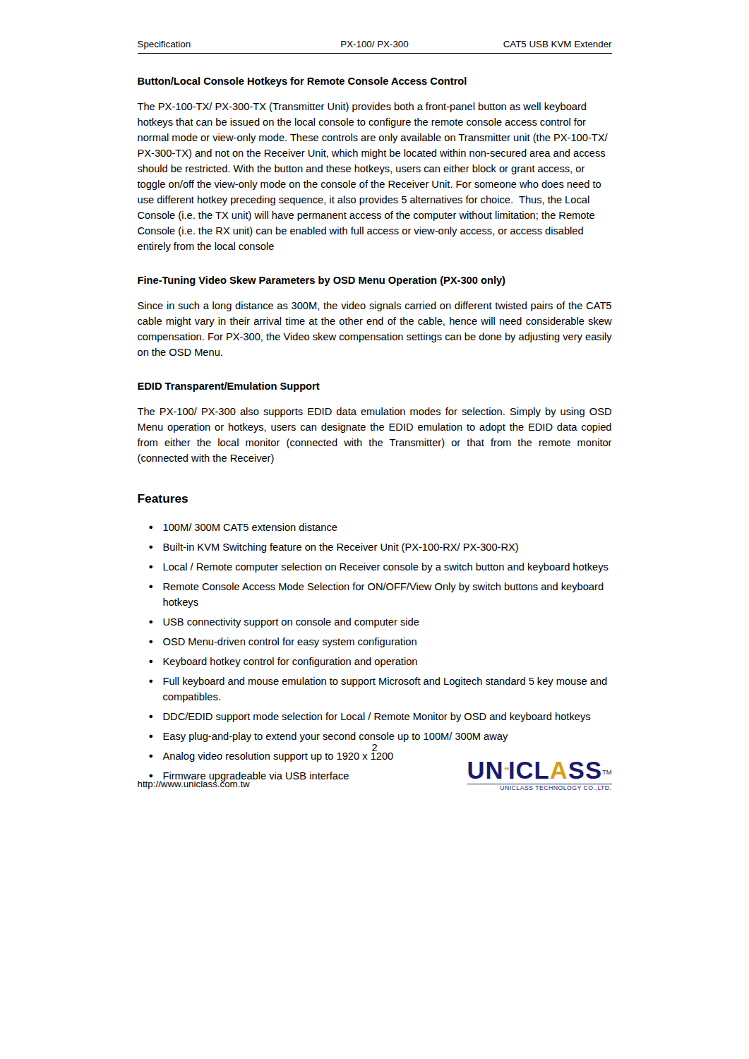| Specification | PX-100/ PX-300 | CAT5 USB KVM Extender |
Button/Local Console Hotkeys for Remote Console Access Control
The PX-100-TX/ PX-300-TX (Transmitter Unit) provides both a front-panel button as well keyboard hotkeys that can be issued on the local console to configure the remote console access control for normal mode or view-only mode. These controls are only available on Transmitter unit (the PX-100-TX/ PX-300-TX) and not on the Receiver Unit, which might be located within non-secured area and access should be restricted. With the button and these hotkeys, users can either block or grant access, or toggle on/off the view-only mode on the console of the Receiver Unit. For someone who does need to use different hotkey preceding sequence, it also provides 5 alternatives for choice. Thus, the Local Console (i.e. the TX unit) will have permanent access of the computer without limitation; the Remote Console (i.e. the RX unit) can be enabled with full access or view-only access, or access disabled entirely from the local console
Fine-Tuning Video Skew Parameters by OSD Menu Operation (PX-300 only)
Since in such a long distance as 300M, the video signals carried on different twisted pairs of the CAT5 cable might vary in their arrival time at the other end of the cable, hence will need considerable skew compensation. For PX-300, the Video skew compensation settings can be done by adjusting very easily on the OSD Menu.
EDID Transparent/Emulation Support
The PX-100/ PX-300 also supports EDID data emulation modes for selection. Simply by using OSD Menu operation or hotkeys, users can designate the EDID emulation to adopt the EDID data copied from either the local monitor (connected with the Transmitter) or that from the remote monitor (connected with the Receiver)
Features
100M/ 300M CAT5 extension distance
Built-in KVM Switching feature on the Receiver Unit (PX-100-RX/ PX-300-RX)
Local / Remote computer selection on Receiver console by a switch button and keyboard hotkeys
Remote Console Access Mode Selection for ON/OFF/View Only by switch buttons and keyboard hotkeys
USB connectivity support on console and computer side
OSD Menu-driven control for easy system configuration
Keyboard hotkey control for configuration and operation
Full keyboard and mouse emulation to support Microsoft and Logitech standard 5 key mouse and compatibles.
DDC/EDID support mode selection for Local / Remote Monitor by OSD and keyboard hotkeys
Easy plug-and-play to extend your second console up to 100M/ 300M away
Analog video resolution support up to 1920 x 1200
Firmware upgradeable via USB interface
2
http://www.uniclass.com.tw
UN.. ICLASS TM UNICLASS TECHNOLOGY CO.,LTD.